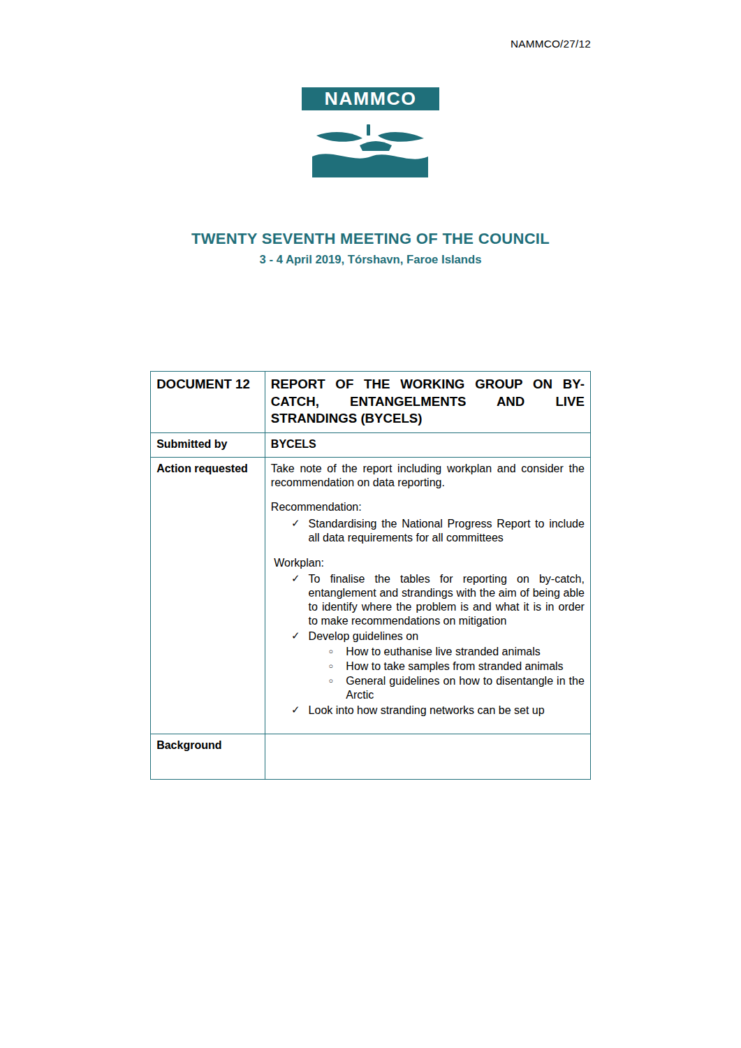NAMMCO/27/12
NAMMCO
TWENTY SEVENTH MEETING OF THE COUNCIL
3 - 4 April 2019, Tórshavn, Faroe Islands
| DOCUMENT 12 | REPORT OF THE WORKING GROUP ON BY-CATCH, ENTANGELMENTS AND LIVE STRANDINGS (BYCELS) |
| Submitted by | BYCELS |
| Action requested | Take note of the report including workplan and consider the recommendation on data reporting. Recommendation: Standardising the National Progress Report to include all data requirements for all committees Workplan: To finalise the tables for reporting on by-catch, entanglement and strandings with the aim of being able to identify where the problem is and what it is in order to make recommendations on mitigation Develop guidelines on How to euthanise live stranded animals How to take samples from stranded animals General guidelines on how to disentangle in the Arctic Look into how stranding networks can be set up |
| Background | |